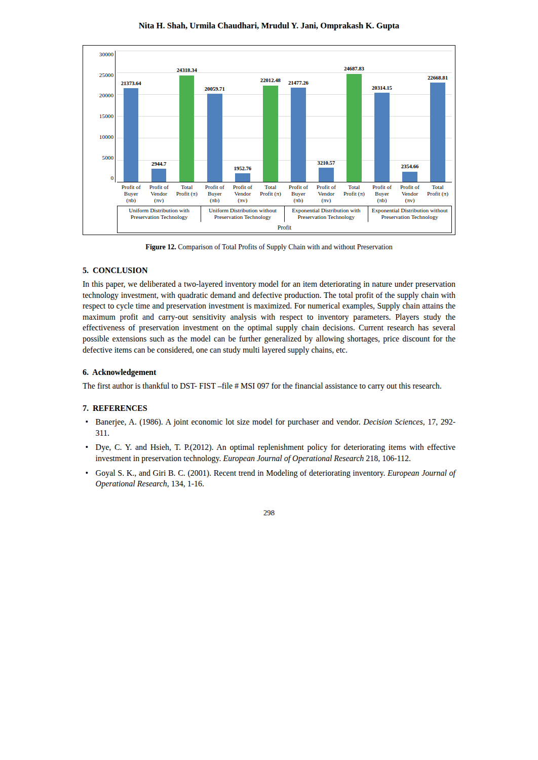Nita H. Shah, Urmila Chaudhari, Mrudul Y. Jani, Omprakash K. Gupta
30000 25000 20000 15000 10000 5000 0
21373.64
2944.7
24318.34
20059.71
1952.76
22012.48
21477.26
3210.57
24687.83
20314.15
2354.66
22668.81
Profit of Buyer (πb)
Profit of Vendor (πv)
Total Profit (π)
Profit of Buyer (πb)
Profit of Vendor (πv)
Total Profit (π)
Profit of Buyer (πb)
Profit of Vendor (πv)
Total Profit (π)
Profit of Buyer (πb)
Profit of Vendor (πv)
Total Profit (π)
Uniform Distribution with Preservation Technology
Uniform Distribution without Preservation Technology
Exponential Distribution with Preservation Technology
Exponential Distribution without Preservation Technology
Profit
Figure 12. Comparison of Total Profits of Supply Chain with and without Preservation
5. CONCLUSION
In this paper, we deliberated a two-layered inventory model for an item deteriorating in nature under preservation technology investment, with quadratic demand and defective production. The total profit of the supply chain with respect to cycle time and preservation investment is maximized. For numerical examples, Supply chain attains the maximum profit and carry-out sensitivity analysis with respect to inventory parameters. Players study the effectiveness of preservation investment on the optimal supply chain decisions. Current research has several possible extensions such as the model can be further generalized by allowing shortages, price discount for the defective items can be considered, one can study multi layered supply chains, etc.
6. Acknowledgement
The first author is thankful to DST- FIST –file # MSI 097 for the financial assistance to carry out this research.
7. REFERENCES
Banerjee, A. (1986). A joint economic lot size model for purchaser and vendor. Decision Sciences, 17, 292-311.
Dye, C. Y. and Hsieh, T. P.(2012). An optimal replenishment policy for deteriorating items with effective investment in preservation technology. European Journal of Operational Research 218, 106-112.
Goyal S. K., and Giri B. C. (2001). Recent trend in Modeling of deteriorating inventory. European Journal of Operational Research, 134, 1-16.
298